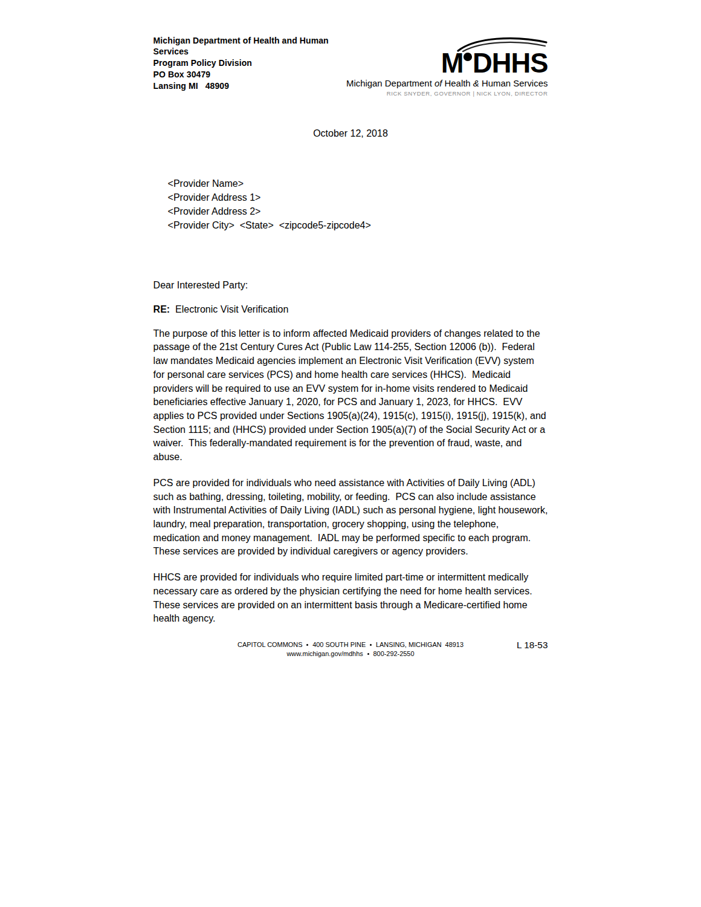Michigan Department of Health and Human Services
Program Policy Division
PO Box 30479
Lansing MI 48909
M DHHS
Michigan Department of Health & Human Services
RICK SNYDER, GOVERNOR | NICK LYON, DIRECTOR
October 12, 2018
<Provider Name>
<Provider Address 1>
<Provider Address 2>
<Provider City> <State> <zipcode5-zipcode4>
Dear Interested Party:
RE: Electronic Visit Verification
The purpose of this letter is to inform affected Medicaid providers of changes related to the passage of the 21st Century Cures Act (Public Law 114-255, Section 12006 (b)). Federal law mandates Medicaid agencies implement an Electronic Visit Verification (EVV) system for personal care services (PCS) and home health care services (HHCS). Medicaid providers will be required to use an EVV system for in-home visits rendered to Medicaid beneficiaries effective January 1, 2020, for PCS and January 1, 2023, for HHCS. EVV applies to PCS provided under Sections 1905(a)(24), 1915(c), 1915(i), 1915(j), 1915(k), and Section 1115; and (HHCS) provided under Section 1905(a)(7) of the Social Security Act or a waiver. This federally-mandated requirement is for the prevention of fraud, waste, and abuse.
PCS are provided for individuals who need assistance with Activities of Daily Living (ADL) such as bathing, dressing, toileting, mobility, or feeding. PCS can also include assistance with Instrumental Activities of Daily Living (IADL) such as personal hygiene, light housework, laundry, meal preparation, transportation, grocery shopping, using the telephone, medication and money management. IADL may be performed specific to each program. These services are provided by individual caregivers or agency providers.
HHCS are provided for individuals who require limited part-time or intermittent medically necessary care as ordered by the physician certifying the need for home health services. These services are provided on an intermittent basis through a Medicare-certified home health agency.
L 18-53 CAPITOL COMMONS 400 SOUTH PINE LANSING, MICHIGAN 48913
www.michigan.gov/mdhhs 800-292-2550